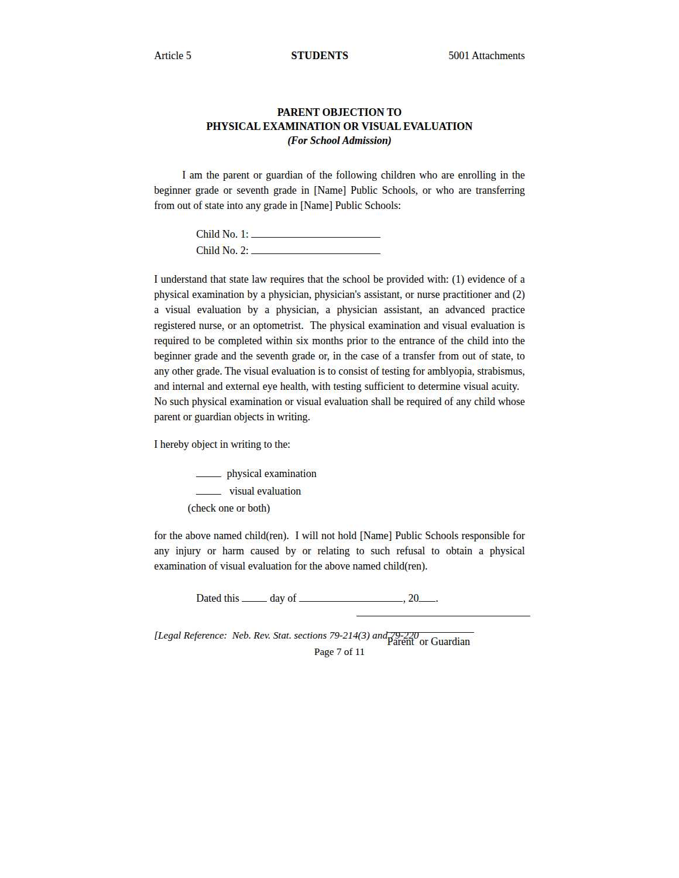Article 5
STUDENTS
5001 Attachments
PARENT OBJECTION TO
PHYSICAL EXAMINATION OR VISUAL EVALUATION
(For School Admission)
I am the parent or guardian of the following children who are enrolling in the beginner grade or seventh grade in [Name] Public Schools, or who are transferring from out of state into any grade in [Name] Public Schools:
Child No. 1:
Child No. 2:
I understand that state law requires that the school be provided with: (1) evidence of a physical examination by a physician, physician's assistant, or nurse practitioner and (2) a visual evaluation by a physician, a physician assistant, an advanced practice registered nurse, or an optometrist. The physical examination and visual evaluation is required to be completed within six months prior to the entrance of the child into the beginner grade and the seventh grade or, in the case of a transfer from out of state, to any other grade. The visual evaluation is to consist of testing for amblyopia, strabismus, and internal and external eye health, with testing sufficient to determine visual acuity. No such physical examination or visual evaluation shall be required of any child whose parent or guardian objects in writing.
I hereby object in writing to the:
physical examination
visual evaluation
(check one or both)
for the above named child(ren). I will not hold [Name] Public Schools responsible for any injury or harm caused by or relating to such refusal to obtain a physical examination of visual evaluation for the above named child(ren).
Dated this day of , 20 .
Parent or Guardian
[Legal Reference: Neb. Rev. Stat. sections 79-214(3) and 79-220
Page 7 of 11